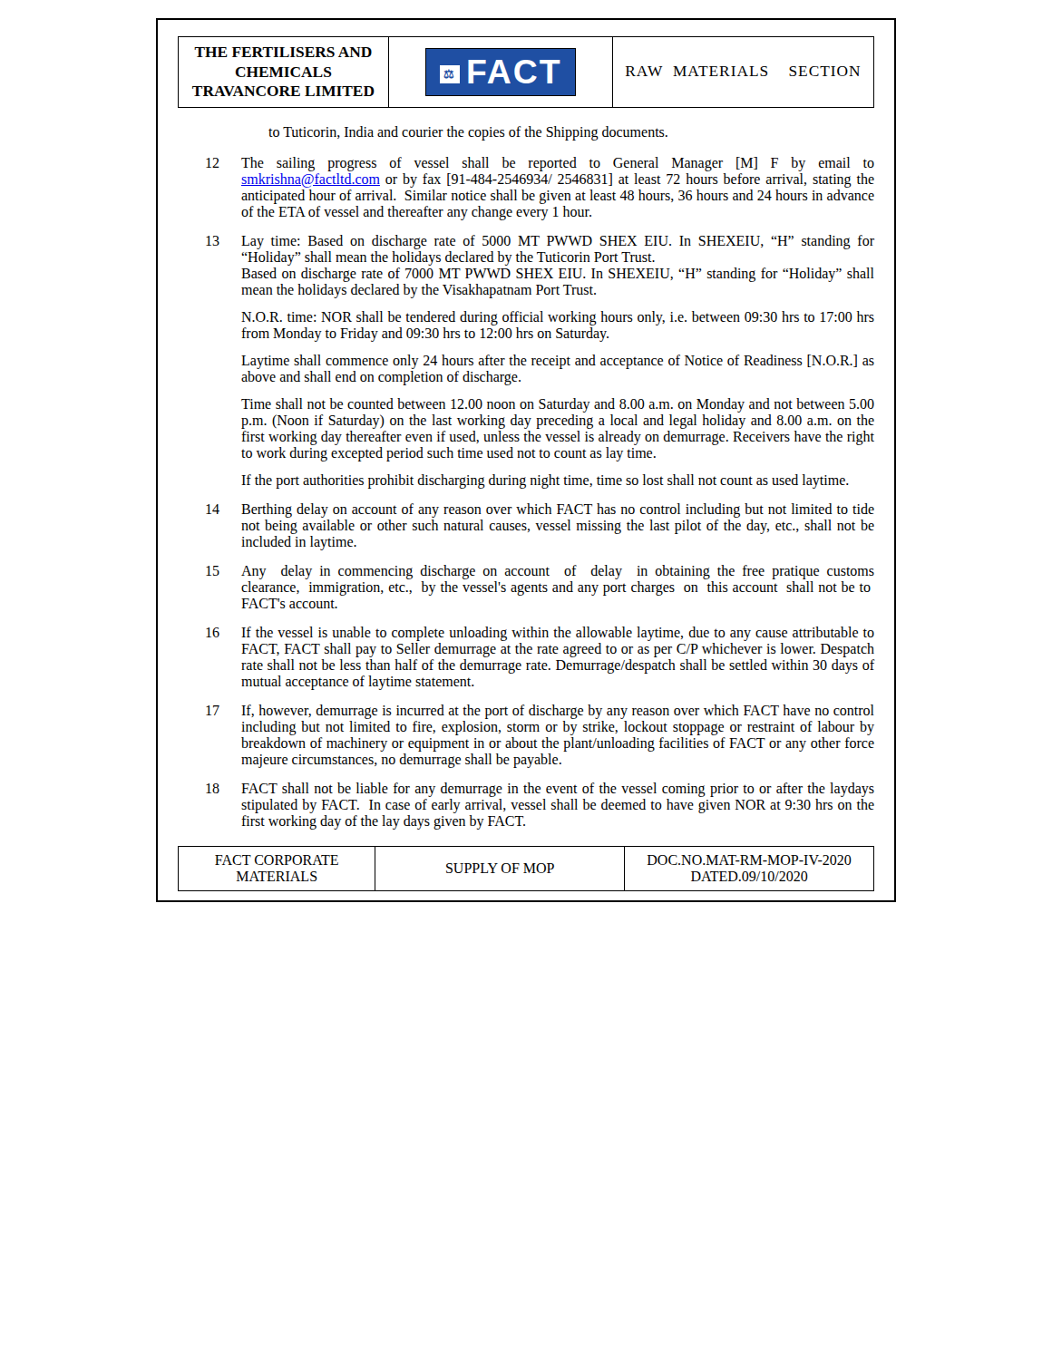| THE FERTILISERS AND CHEMICALS TRAVANCORE LIMITED | ⚖ FACT | RAW MATERIALS SECTION |
to Tuticorin, India and courier the copies of the Shipping documents.
12
The sailing progress of vessel shall be reported to General Manager [M] F by email to smkrishna@factltd.com or by fax [91-484-2546934/ 2546831] at least 72 hours before arrival, stating the anticipated hour of arrival. Similar notice shall be given at least 48 hours, 36 hours and 24 hours in advance of the ETA of vessel and thereafter any change every 1 hour.
13
Lay time: Based on discharge rate of 5000 MT PWWD SHEX EIU. In SHEXEIU, “H” standing for “Holiday” shall mean the holidays declared by the Tuticorin Port Trust.
Based on discharge rate of 7000 MT PWWD SHEX EIU. In SHEXEIU, “H” standing for “Holiday” shall mean the holidays declared by the Visakhapatnam Port Trust.
N.O.R. time: NOR shall be tendered during official working hours only, i.e. between 09:30 hrs to 17:00 hrs from Monday to Friday and 09:30 hrs to 12:00 hrs on Saturday.
Laytime shall commence only 24 hours after the receipt and acceptance of Notice of Readiness [N.O.R.] as above and shall end on completion of discharge.
Time shall not be counted between 12.00 noon on Saturday and 8.00 a.m. on Monday and not between 5.00 p.m. (Noon if Saturday) on the last working day preceding a local and legal holiday and 8.00 a.m. on the first working day thereafter even if used, unless the vessel is already on demurrage. Receivers have the right to work during excepted period such time used not to count as lay time.
If the port authorities prohibit discharging during night time, time so lost shall not count as used laytime.
14
Berthing delay on account of any reason over which FACT has no control including but not limited to tide not being available or other such natural causes, vessel missing the last pilot of the day, etc., shall not be included in laytime.
15
Any delay in commencing discharge on account of delay in obtaining the free pratique customs clearance, immigration, etc., by the vessel's agents and any port charges on this account shall not be to FACT's account.
16
If the vessel is unable to complete unloading within the allowable laytime, due to any cause attributable to FACT, FACT shall pay to Seller demurrage at the rate agreed to or as per C/P whichever is lower. Despatch rate shall not be less than half of the demurrage rate. Demurrage/despatch shall be settled within 30 days of mutual acceptance of laytime statement.
17
If, however, demurrage is incurred at the port of discharge by any reason over which FACT have no control including but not limited to fire, explosion, storm or by strike, lockout stoppage or restraint of labour by breakdown of machinery or equipment in or about the plant/unloading facilities of FACT or any other force majeure circumstances, no demurrage shall be payable.
18
FACT shall not be liable for any demurrage in the event of the vessel coming prior to or after the laydays stipulated by FACT. In case of early arrival, vessel shall be deemed to have given NOR at 9:30 hrs on the first working day of the lay days given by FACT.
| FACT CORPORATE MATERIALS | SUPPLY OF MOP | DOC.NO.MAT-RM-MOP-IV-2020 DATED.09/10/2020 |